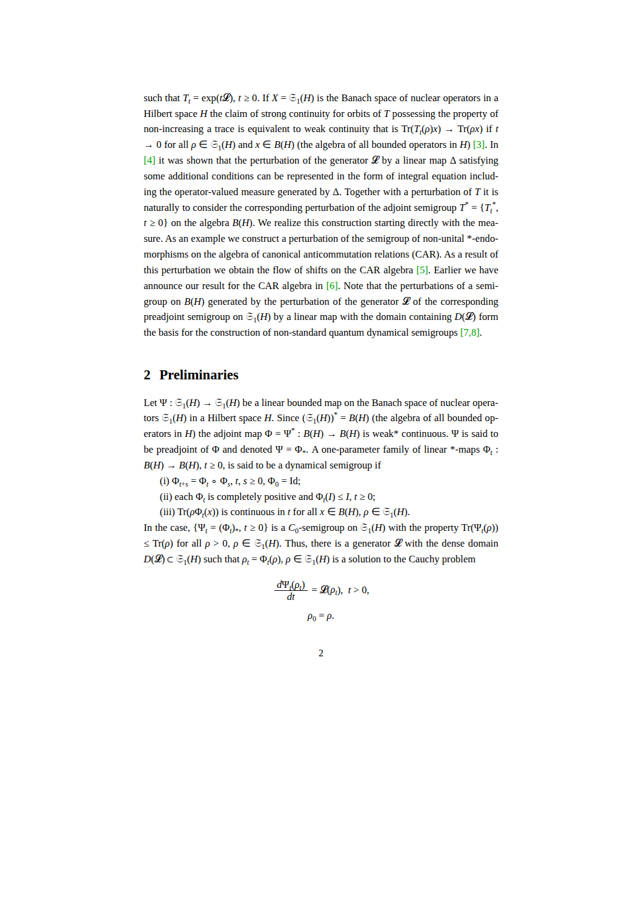such that Tt = exp(t 𝓛), t ≥ 0. If X = 𝔖1(H) is the Banach space of nuclear operators in a Hilbert space H the claim of strong continuity for orbits of T possessing the property of non-increasing a trace is equivalent to weak continuity that is Tr(Tt(ρ)x) → Tr(ρx) if t → 0 for all ρ ∈ 𝔖1(H) and x ∈ B(H) (the algebra of all bounded operators in H) [3]. In [4] it was shown that the perturbation of the generator 𝓛 by a linear map Δ satisfying some additional conditions can be represented in the form of integral equation including the operator-valued measure generated by Δ. Together with a perturbation of T it is naturally to consider the corresponding perturbation of the adjoint semigroup T* = {Tt*, t ≥ 0} on the algebra B(H). We realize this construction starting directly with the measure. As an example we construct a perturbation of the semigroup of non-unital *-endomorphisms on the algebra of canonical anticommutation relations (CAR). As a result of this perturbation we obtain the flow of shifts on the CAR algebra [5]. Earlier we have announce our result for the CAR algebra in [6]. Note that the perturbations of a semigroup on B(H) generated by the perturbation of the generator 𝓛 of the corresponding preadjoint semigroup on 𝔖1(H) by a linear map with the domain containing D(𝓛) form the basis for the construction of non-standard quantum dynamical semigroups [7,8].
2 Preliminaries
Let Ψ : 𝔖1(H) → 𝔖1(H) be a linear bounded map on the Banach space of nuclear operators 𝔖1(H) in a Hilbert space H. Since (𝔖1(H))* = B(H) (the algebra of all bounded operators in H) the adjoint map Φ = Ψ* : B(H) → B(H) is weak* continuous. Ψ is said to be preadjoint of Φ and denoted Ψ = Φ*. A one-parameter family of linear *-maps Φt : B(H) → B(H), t ≥ 0, is said to be a dynamical semigroup if
(i) Φt+s = Φt ∘ Φs, t, s ≥ 0, Φ0 = Id;
(ii) each Φt is completely positive and Φt(I) ≤ I, t ≥ 0;
(iii) Tr(ρ Φt(x)) is continuous in t for all x ∈ B(H), ρ ∈ 𝔖1(H).
In the case, {Ψt = (Φt)*, t ≥ 0} is a C0-semigroup on 𝔖1(H) with the property Tr(Ψt(ρ)) ≤ Tr(ρ) for all ρ > 0, ρ ∈ 𝔖1(H). Thus, there is a generator 𝓛 with the dense domain D(𝓛) ⊂ 𝔖1(H) such that ρt = Φt(ρ), ρ ∈ 𝔖1(H) is a solution to the Cauchy problem
d Ψt(ρt) dt = 𝓛(ρt), t > 0,
ρ0 = ρ.
2